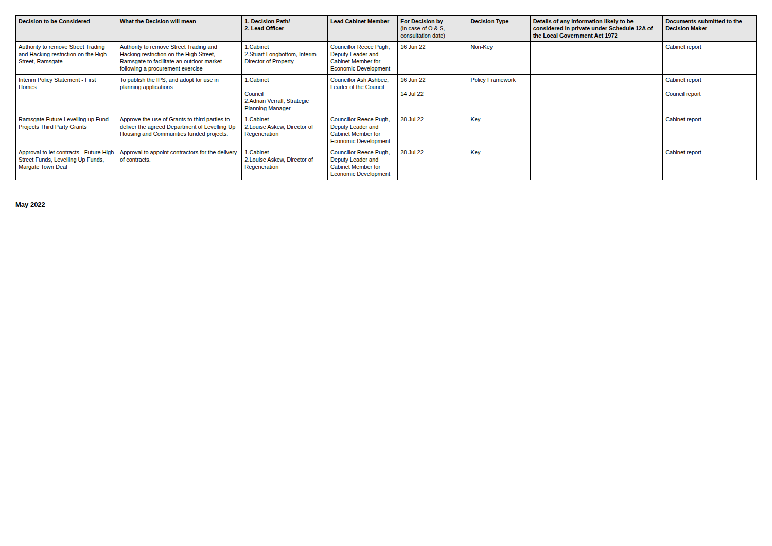| Decision to be Considered | What the Decision will mean | 1. Decision Path/ 2. Lead Officer | Lead Cabinet Member | For Decision by (in case of O & S, consultation date) | Decision Type | Details of any information likely to be considered in private under Schedule 12A of the Local Government Act 1972 | Documents submitted to the Decision Maker |
| --- | --- | --- | --- | --- | --- | --- | --- |
| Authority to remove Street Trading and Hacking restriction on the High Street, Ramsgate | Authority to remove Street Trading and Hacking restriction on the High Street, Ramsgate to facilitate an outdoor market following a procurement exercise | 1.Cabinet 2.Stuart Longbottom, Interim Director of Property | Councillor Reece Pugh, Deputy Leader and Cabinet Member for Economic Development | 16 Jun 22 | Non-Key | | Cabinet report |
| Interim Policy Statement - First Homes | To publish the IPS, and adopt for use in planning applications | 1.Cabinet Council 2.Adrian Verrall, Strategic Planning Manager | Councillor Ash Ashbee, Leader of the Council | 16 Jun 22 14 Jul 22 | Policy Framework | | Cabinet report Council report |
| Ramsgate Future Levelling up Fund Projects Third Party Grants | Approve the use of Grants to third parties to deliver the agreed Department of Levelling Up Housing and Communities funded projects. | 1.Cabinet 2.Louise Askew, Director of Regeneration | Councillor Reece Pugh, Deputy Leader and Cabinet Member for Economic Development | 28 Jul 22 | Key | | Cabinet report |
| Approval to let contracts - Future High Street Funds, Levelling Up Funds, Margate Town Deal | Approval to appoint contractors for the delivery of contracts. | 1.Cabinet 2.Louise Askew, Director of Regeneration | Councillor Reece Pugh, Deputy Leader and Cabinet Member for Economic Development | 28 Jul 22 | Key | | Cabinet report |
May 2022